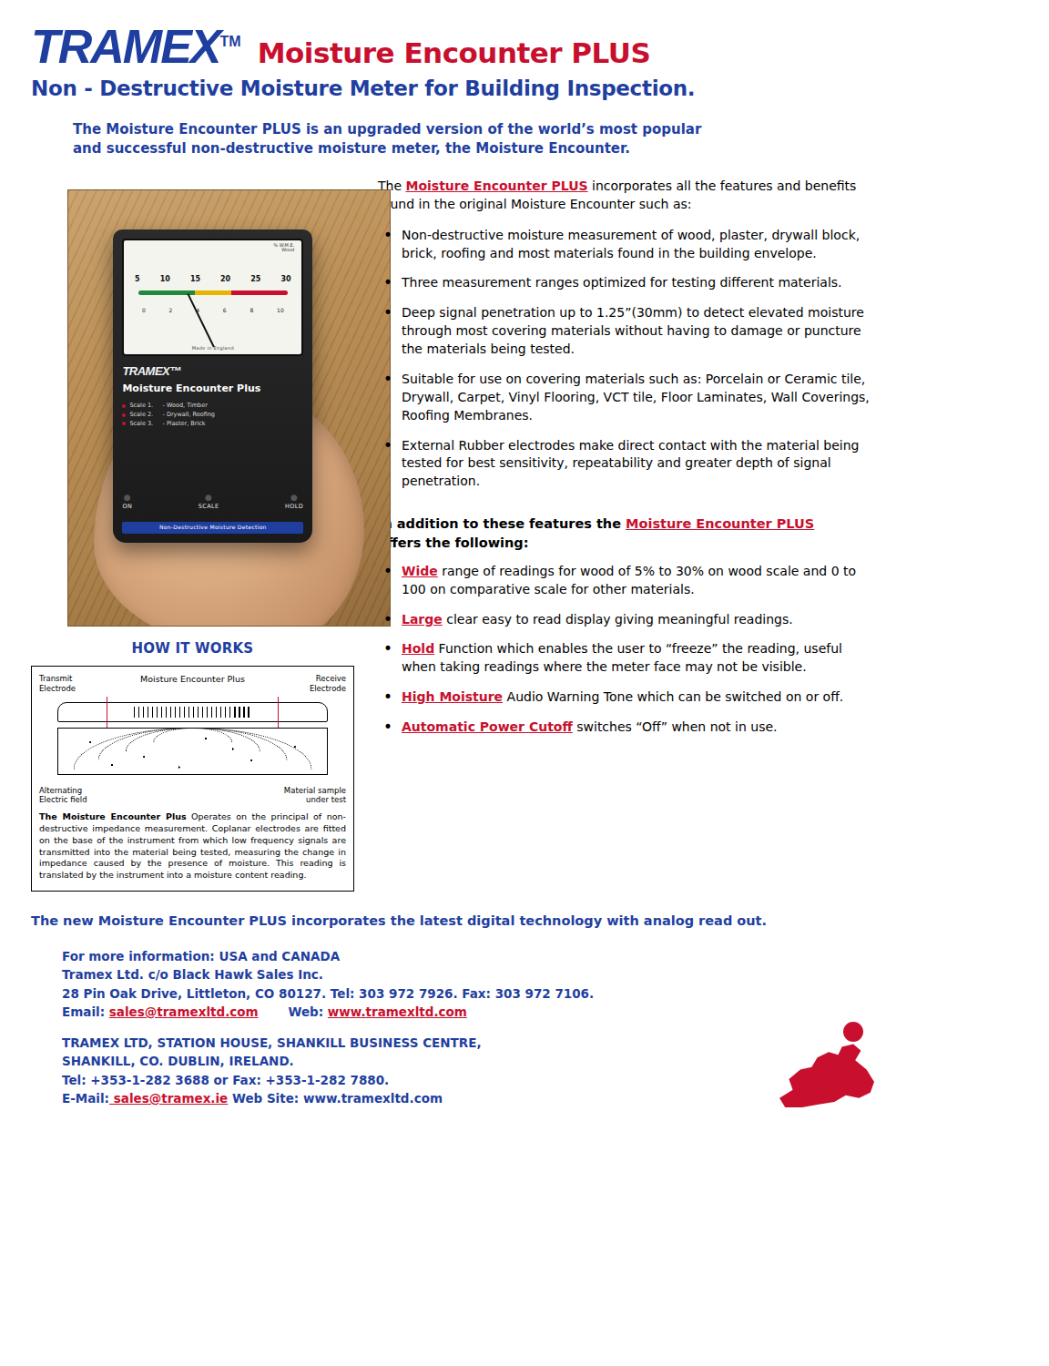TRAMEXTM
Moisture Encounter PLUS
Non - Destructive Moisture Meter for Building Inspection.
The Moisture Encounter PLUS is an upgraded version of the world’s most popular
and successful non-destructive moisture meter, the Moisture Encounter.
% W.M.E.
Wood
51015202530
0246810
Made in England
TRAMEX™
Moisture Encounter Plus
Scale 1. - Wood, Timber
Scale 2. - Drywall, Roofing
Scale 3. - Plaster, Brick
ON SCALE HOLD
Non-Destructive Moisture Detection
HOW IT WORKS
Transmit
Electrode
Moisture Encounter Plus
Receive
Electrode
Alternating
Electric field
Material sample
under test
The Moisture Encounter Plus Operates on the principal of non-destructive impedance measurement. Coplanar electrodes are fitted on the base of the instrument from which low frequency signals are transmitted into the material being tested, measuring the change in impedance caused by the presence of moisture. This reading is translated by the instrument into a moisture content reading.
The Moisture Encounter PLUS incorporates all the features and benefits found in the original Moisture Encounter such as:
Non-destructive moisture measurement of wood, plaster, drywall block, brick, roofing and most materials found in the building envelope.
Three measurement ranges optimized for testing different materials.
Deep signal penetration up to 1.25”(30mm) to detect elevated moisture through most covering materials without having to damage or puncture the materials being tested.
Suitable for use on covering materials such as: Porcelain or Ceramic tile, Drywall, Carpet, Vinyl Flooring, VCT tile, Floor Laminates, Wall Coverings, Roofing Membranes.
External Rubber electrodes make direct contact with the material being tested for best sensitivity, repeatability and greater depth of signal penetration.
In addition to these features the Moisture Encounter PLUS
offers the following:
Wide range of readings for wood of 5% to 30% on wood scale and 0 to 100 on comparative scale for other materials.
Large clear easy to read display giving meaningful readings.
Hold Function which enables the user to “freeze” the reading, useful when taking readings where the meter face may not be visible.
High Moisture Audio Warning Tone which can be switched on or off.
Automatic Power Cutoff switches “Off” when not in use.
The new Moisture Encounter PLUS incorporates the latest digital technology with analog read out.
For more information: USA and CANADA
Tramex Ltd. c/o Black Hawk Sales Inc.
28 Pin Oak Drive, Littleton, CO 80127. Tel: 303 972 7926. Fax: 303 972 7106.
Email: sales@tramexltd.com Web: www.tramexltd.com
TRAMEX LTD, STATION HOUSE, SHANKILL BUSINESS CENTRE,
SHANKILL, CO. DUBLIN, IRELAND.
Tel: +353-1-282 3688 or Fax: +353-1-282 7880.
E-Mail: sales@tramex.ie Web Site: www.tramexltd.com